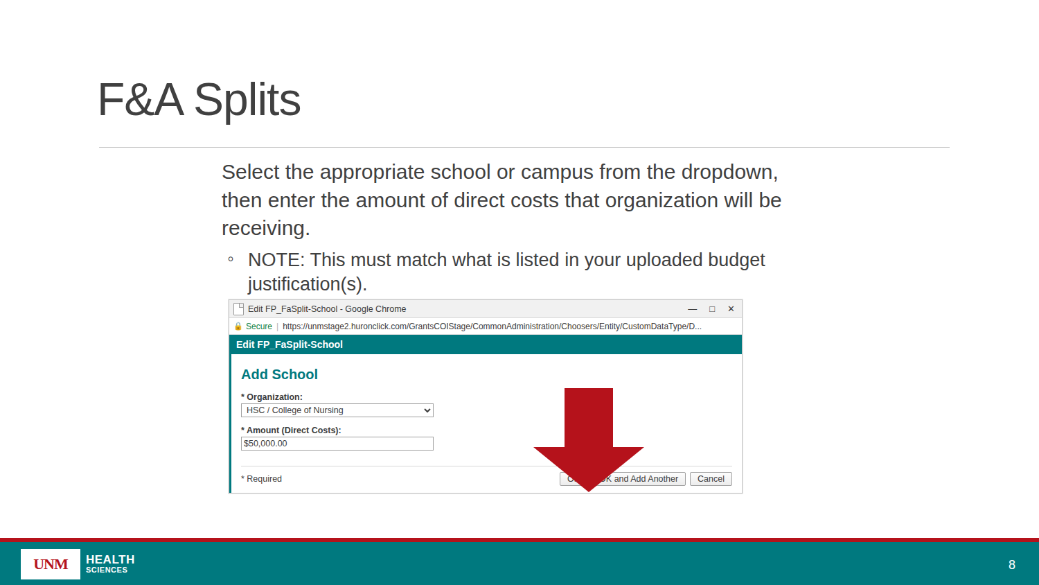F&A Splits
Select the appropriate school or campus from the dropdown, then enter the amount of direct costs that organization will be receiving.
NOTE: This must match what is listed in your uploaded budget justification(s).
Edit FP_FaSplit-School - Google Chrome
— □ ✕
🔒 Secure | https://unmstage2.huronclick.com/GrantsCOIStage/CommonAdministration/Choosers/Entity/CustomDataType/D...
Edit FP_FaSplit-School
Add School
* Organization:
HSC / College of Nursing
* Amount (Direct Costs):
* Required
OK
OK and Add Another
Cancel
UNM
HEALTH
SCIENCES
8